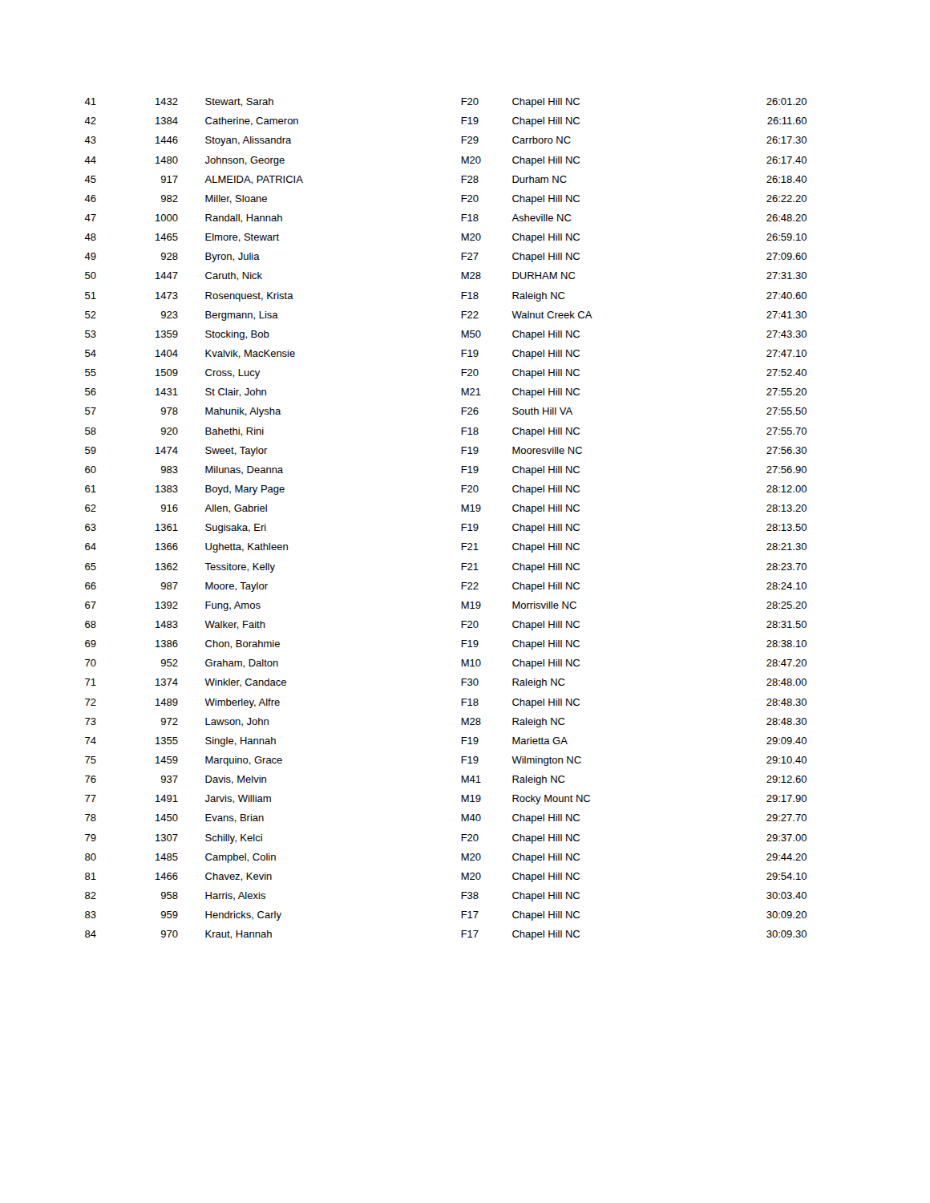| 41 | 1432 | Stewart, Sarah | F20 | Chapel Hill NC | 26:01.20 |
| 42 | 1384 | Catherine, Cameron | F19 | Chapel Hill NC | 26:11.60 |
| 43 | 1446 | Stoyan, Alissandra | F29 | Carrboro NC | 26:17.30 |
| 44 | 1480 | Johnson, George | M20 | Chapel Hill NC | 26:17.40 |
| 45 | 917 | ALMEIDA, PATRICIA | F28 | Durham NC | 26:18.40 |
| 46 | 982 | Miller, Sloane | F20 | Chapel Hill NC | 26:22.20 |
| 47 | 1000 | Randall, Hannah | F18 | Asheville NC | 26:48.20 |
| 48 | 1465 | Elmore, Stewart | M20 | Chapel Hill NC | 26:59.10 |
| 49 | 928 | Byron, Julia | F27 | Chapel Hill NC | 27:09.60 |
| 50 | 1447 | Caruth, Nick | M28 | DURHAM NC | 27:31.30 |
| 51 | 1473 | Rosenquest, Krista | F18 | Raleigh NC | 27:40.60 |
| 52 | 923 | Bergmann, Lisa | F22 | Walnut Creek CA | 27:41.30 |
| 53 | 1359 | Stocking, Bob | M50 | Chapel Hill NC | 27:43.30 |
| 54 | 1404 | Kvalvik, MacKensie | F19 | Chapel Hill NC | 27:47.10 |
| 55 | 1509 | Cross, Lucy | F20 | Chapel Hill NC | 27:52.40 |
| 56 | 1431 | St Clair, John | M21 | Chapel Hill NC | 27:55.20 |
| 57 | 978 | Mahunik, Alysha | F26 | South Hill VA | 27:55.50 |
| 58 | 920 | Bahethi, Rini | F18 | Chapel Hill NC | 27:55.70 |
| 59 | 1474 | Sweet, Taylor | F19 | Mooresville NC | 27:56.30 |
| 60 | 983 | Milunas, Deanna | F19 | Chapel Hill NC | 27:56.90 |
| 61 | 1383 | Boyd, Mary Page | F20 | Chapel Hill NC | 28:12.00 |
| 62 | 916 | Allen, Gabriel | M19 | Chapel Hill NC | 28:13.20 |
| 63 | 1361 | Sugisaka, Eri | F19 | Chapel Hill NC | 28:13.50 |
| 64 | 1366 | Ughetta, Kathleen | F21 | Chapel Hill NC | 28:21.30 |
| 65 | 1362 | Tessitore, Kelly | F21 | Chapel Hill NC | 28:23.70 |
| 66 | 987 | Moore, Taylor | F22 | Chapel Hill NC | 28:24.10 |
| 67 | 1392 | Fung, Amos | M19 | Morrisville NC | 28:25.20 |
| 68 | 1483 | Walker, Faith | F20 | Chapel Hill NC | 28:31.50 |
| 69 | 1386 | Chon, Borahmie | F19 | Chapel Hill NC | 28:38.10 |
| 70 | 952 | Graham, Dalton | M10 | Chapel Hill NC | 28:47.20 |
| 71 | 1374 | Winkler, Candace | F30 | Raleigh NC | 28:48.00 |
| 72 | 1489 | Wimberley, Alfre | F18 | Chapel Hill NC | 28:48.30 |
| 73 | 972 | Lawson, John | M28 | Raleigh NC | 28:48.30 |
| 74 | 1355 | Single, Hannah | F19 | Marietta GA | 29:09.40 |
| 75 | 1459 | Marquino, Grace | F19 | Wilmington NC | 29:10.40 |
| 76 | 937 | Davis, Melvin | M41 | Raleigh NC | 29:12.60 |
| 77 | 1491 | Jarvis, William | M19 | Rocky Mount NC | 29:17.90 |
| 78 | 1450 | Evans, Brian | M40 | Chapel Hill NC | 29:27.70 |
| 79 | 1307 | Schilly, Kelci | F20 | Chapel Hill NC | 29:37.00 |
| 80 | 1485 | Campbel, Colin | M20 | Chapel Hill NC | 29:44.20 |
| 81 | 1466 | Chavez, Kevin | M20 | Chapel Hill NC | 29:54.10 |
| 82 | 958 | Harris, Alexis | F38 | Chapel Hill NC | 30:03.40 |
| 83 | 959 | Hendricks, Carly | F17 | Chapel Hill NC | 30:09.20 |
| 84 | 970 | Kraut, Hannah | F17 | Chapel Hill NC | 30:09.30 |